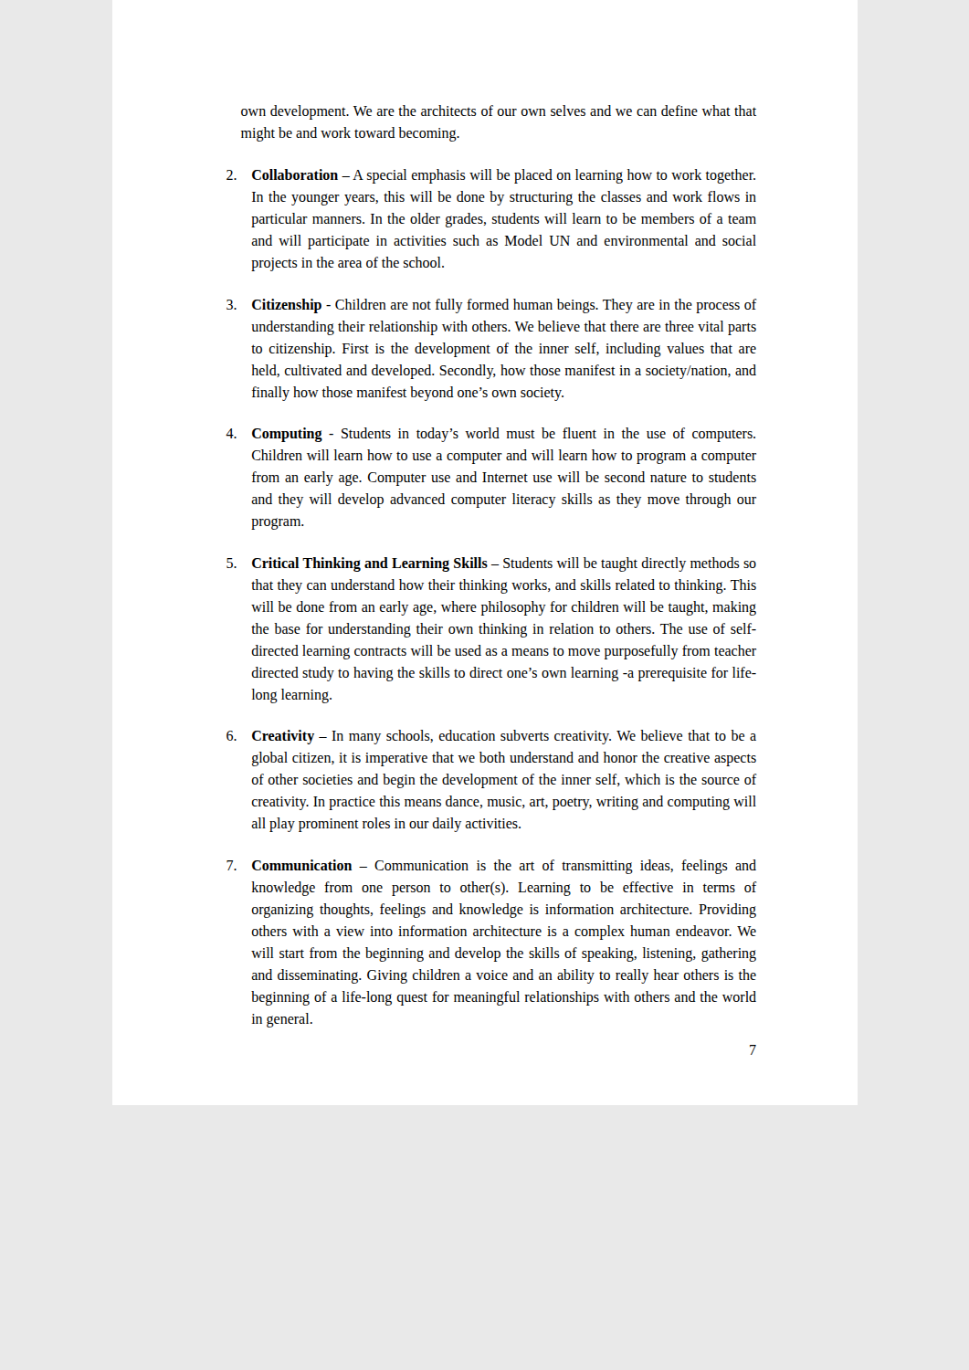own development. We are the architects of our own selves and we can define what that might be and work toward becoming.
Collaboration – A special emphasis will be placed on learning how to work together. In the younger years, this will be done by structuring the classes and work flows in particular manners. In the older grades, students will learn to be members of a team and will participate in activities such as Model UN and environmental and social projects in the area of the school.
Citizenship - Children are not fully formed human beings. They are in the process of understanding their relationship with others. We believe that there are three vital parts to citizenship. First is the development of the inner self, including values that are held, cultivated and developed. Secondly, how those manifest in a society/nation, and finally how those manifest beyond one’s own society.
Computing - Students in today’s world must be fluent in the use of computers. Children will learn how to use a computer and will learn how to program a computer from an early age. Computer use and Internet use will be second nature to students and they will develop advanced computer literacy skills as they move through our program.
Critical Thinking and Learning Skills – Students will be taught directly methods so that they can understand how their thinking works, and skills related to thinking. This will be done from an early age, where philosophy for children will be taught, making the base for understanding their own thinking in relation to others. The use of self-directed learning contracts will be used as a means to move purposefully from teacher directed study to having the skills to direct one’s own learning -a prerequisite for life-long learning.
Creativity – In many schools, education subverts creativity. We believe that to be a global citizen, it is imperative that we both understand and honor the creative aspects of other societies and begin the development of the inner self, which is the source of creativity. In practice this means dance, music, art, poetry, writing and computing will all play prominent roles in our daily activities.
Communication – Communication is the art of transmitting ideas, feelings and knowledge from one person to other(s). Learning to be effective in terms of organizing thoughts, feelings and knowledge is information architecture. Providing others with a view into information architecture is a complex human endeavor. We will start from the beginning and develop the skills of speaking, listening, gathering and disseminating. Giving children a voice and an ability to really hear others is the beginning of a life-long quest for meaningful relationships with others and the world in general.
7